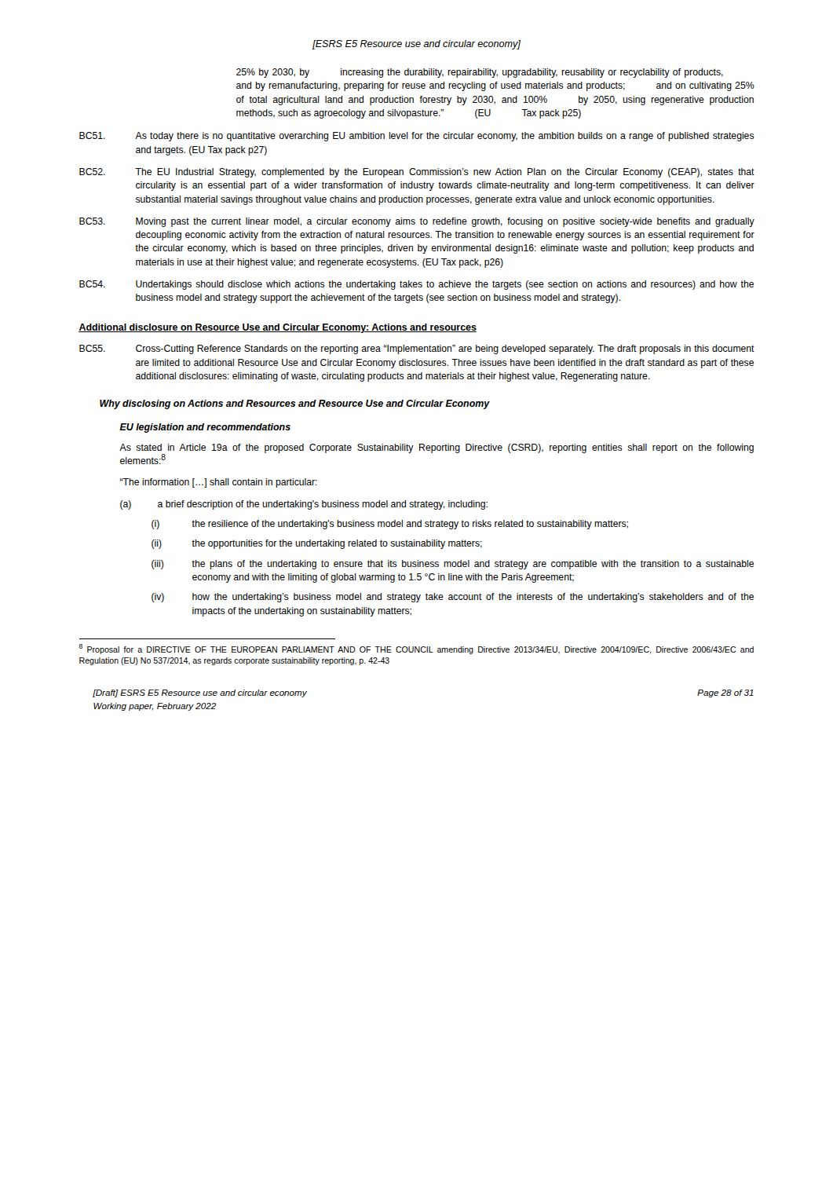[ESRS E5 Resource use and circular economy]
25% by 2030, by increasing the durability, repairability, upgradability, reusability or recyclability of products, and by remanufacturing, preparing for reuse and recycling of used materials and products; and on cultivating 25% of total agricultural land and production forestry by 2030, and 100% by 2050, using regenerative production methods, such as agroecology and silvopasture.” (EU Tax pack p25)
BC51.
As today there is no quantitative overarching EU ambition level for the circular economy, the ambition builds on a range of published strategies and targets. (EU Tax pack p27)
BC52.
The EU Industrial Strategy, complemented by the European Commission’s new Action Plan on the Circular Economy (CEAP), states that circularity is an essential part of a wider transformation of industry towards climate-neutrality and long-term competitiveness. It can deliver substantial material savings throughout value chains and production processes, generate extra value and unlock economic opportunities.
BC53.
Moving past the current linear model, a circular economy aims to redefine growth, focusing on positive society-wide benefits and gradually decoupling economic activity from the extraction of natural resources. The transition to renewable energy sources is an essential requirement for the circular economy, which is based on three principles, driven by environmental design16: eliminate waste and pollution; keep products and materials in use at their highest value; and regenerate ecosystems. (EU Tax pack, p26)
BC54.
Undertakings should disclose which actions the undertaking takes to achieve the targets (see section on actions and resources) and how the business model and strategy support the achievement of the targets (see section on business model and strategy).
Additional disclosure on Resource Use and Circular Economy: Actions and resources
BC55.
Cross-Cutting Reference Standards on the reporting area “Implementation” are being developed separately. The draft proposals in this document are limited to additional Resource Use and Circular Economy disclosures. Three issues have been identified in the draft standard as part of these additional disclosures: eliminating of waste, circulating products and materials at their highest value, Regenerating nature.
Why disclosing on Actions and Resources and Resource Use and Circular Economy
EU legislation and recommendations
As stated in Article 19a of the proposed Corporate Sustainability Reporting Directive (CSRD), reporting entities shall report on the following elements:8
“The information […] shall contain in particular:
(a)
a brief description of the undertaking's business model and strategy, including:
(i)
the resilience of the undertaking's business model and strategy to risks related to sustainability matters;
(ii)
the opportunities for the undertaking related to sustainability matters;
(iii)
the plans of the undertaking to ensure that its business model and strategy are compatible with the transition to a sustainable economy and with the limiting of global warming to 1.5 °C in line with the Paris Agreement;
(iv)
how the undertaking’s business model and strategy take account of the interests of the undertaking’s stakeholders and of the impacts of the undertaking on sustainability matters;
8 Proposal for a DIRECTIVE OF THE EUROPEAN PARLIAMENT AND OF THE COUNCIL amending Directive 2013/34/EU, Directive 2004/109/EC, Directive 2006/43/EC and Regulation (EU) No 537/2014, as regards corporate sustainability reporting, p. 42-43
[Draft] ESRS E5 Resource use and circular economy
Working paper, February 2022
Page 28 of 31